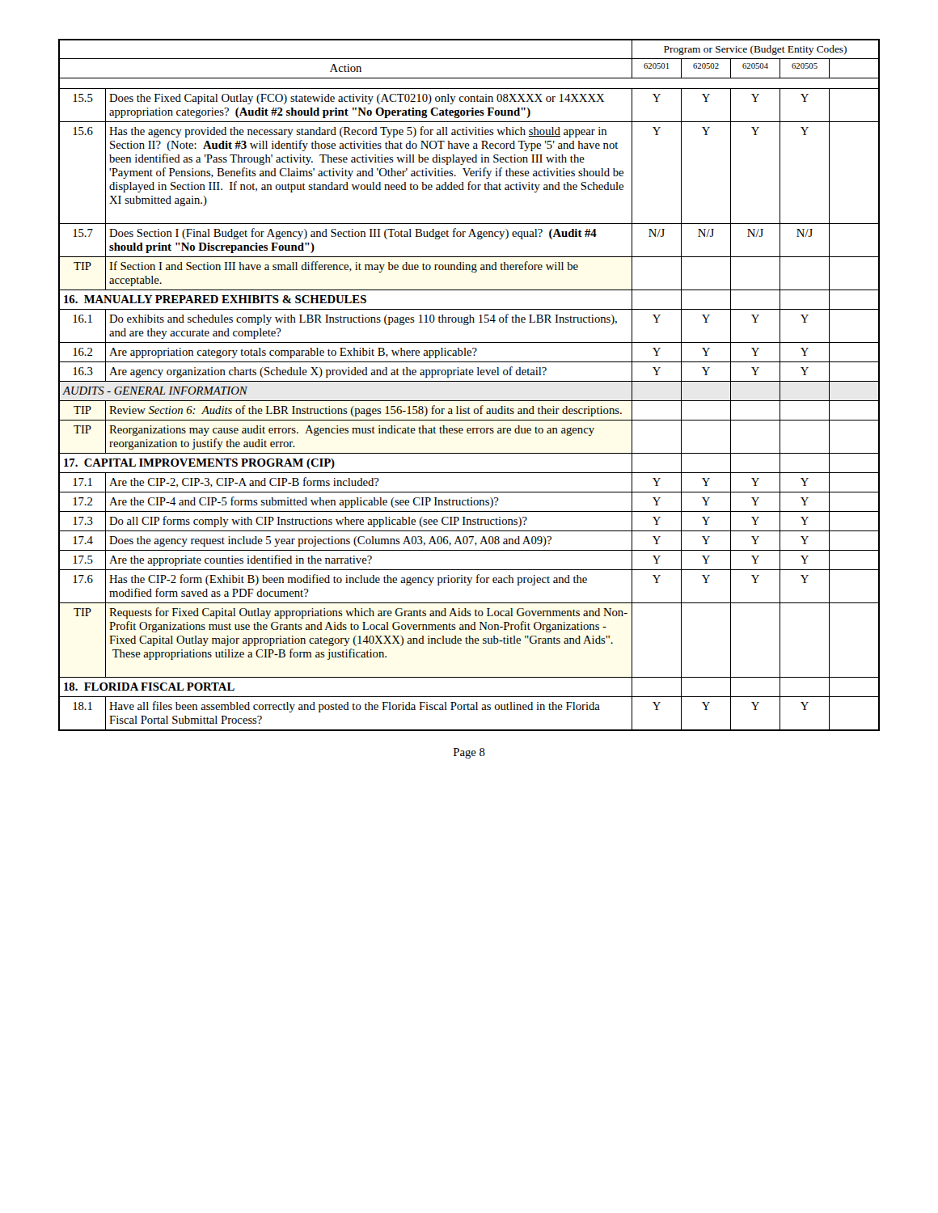| | Program or Service (Budget Entity Codes) |
| Action | 620501 | 620502 | 620504 | 620505 | |
| 15.5 | Does the Fixed Capital Outlay (FCO) statewide activity (ACT0210) only contain 08XXXX or 14XXXX appropriation categories? (Audit #2 should print "No Operating Categories Found") | Y | Y | Y | Y | |
| 15.6 | Has the agency provided the necessary standard (Record Type 5) for all activities which should appear in Section II? (Note: Audit #3 will identify those activities that do NOT have a Record Type '5' and have not been identified as a 'Pass Through' activity. These activities will be displayed in Section III with the 'Payment of Pensions, Benefits and Claims' activity and 'Other' activities. Verify if these activities should be displayed in Section III. If not, an output standard would need to be added for that activity and the Schedule XI submitted again.) | Y | Y | Y | Y | |
| 15.7 | Does Section I (Final Budget for Agency) and Section III (Total Budget for Agency) equal? (Audit #4 should print "No Discrepancies Found") | N/J | N/J | N/J | N/J | |
| TIP | If Section I and Section III have a small difference, it may be due to rounding and therefore will be acceptable. | | | | | |
| 16. MANUALLY PREPARED EXHIBITS & SCHEDULES | | | | | |
| 16.1 | Do exhibits and schedules comply with LBR Instructions (pages 110 through 154 of the LBR Instructions), and are they accurate and complete? | Y | Y | Y | Y | |
| 16.2 | Are appropriation category totals comparable to Exhibit B, where applicable? | Y | Y | Y | Y | |
| 16.3 | Are agency organization charts (Schedule X) provided and at the appropriate level of detail? | Y | Y | Y | Y | |
| AUDITS - GENERAL INFORMATION | | | | | |
| TIP | Review Section 6: Audits of the LBR Instructions (pages 156-158) for a list of audits and their descriptions. | | | | | |
| TIP | Reorganizations may cause audit errors. Agencies must indicate that these errors are due to an agency reorganization to justify the audit error. | | | | | |
| 17. CAPITAL IMPROVEMENTS PROGRAM (CIP) | | | | | |
| 17.1 | Are the CIP-2, CIP-3, CIP-A and CIP-B forms included? | Y | Y | Y | Y | |
| 17.2 | Are the CIP-4 and CIP-5 forms submitted when applicable (see CIP Instructions)? | Y | Y | Y | Y | |
| 17.3 | Do all CIP forms comply with CIP Instructions where applicable (see CIP Instructions)? | Y | Y | Y | Y | |
| 17.4 | Does the agency request include 5 year projections (Columns A03, A06, A07, A08 and A09)? | Y | Y | Y | Y | |
| 17.5 | Are the appropriate counties identified in the narrative? | Y | Y | Y | Y | |
| 17.6 | Has the CIP-2 form (Exhibit B) been modified to include the agency priority for each project and the modified form saved as a PDF document? | Y | Y | Y | Y | |
| TIP | Requests for Fixed Capital Outlay appropriations which are Grants and Aids to Local Governments and Non-Profit Organizations must use the Grants and Aids to Local Governments and Non-Profit Organizations - Fixed Capital Outlay major appropriation category (140XXX) and include the sub-title "Grants and Aids". These appropriations utilize a CIP-B form as justification. | | | | | |
| 18. FLORIDA FISCAL PORTAL | | | | | |
| 18.1 | Have all files been assembled correctly and posted to the Florida Fiscal Portal as outlined in the Florida Fiscal Portal Submittal Process? | Y | Y | Y | Y | |
Page 8